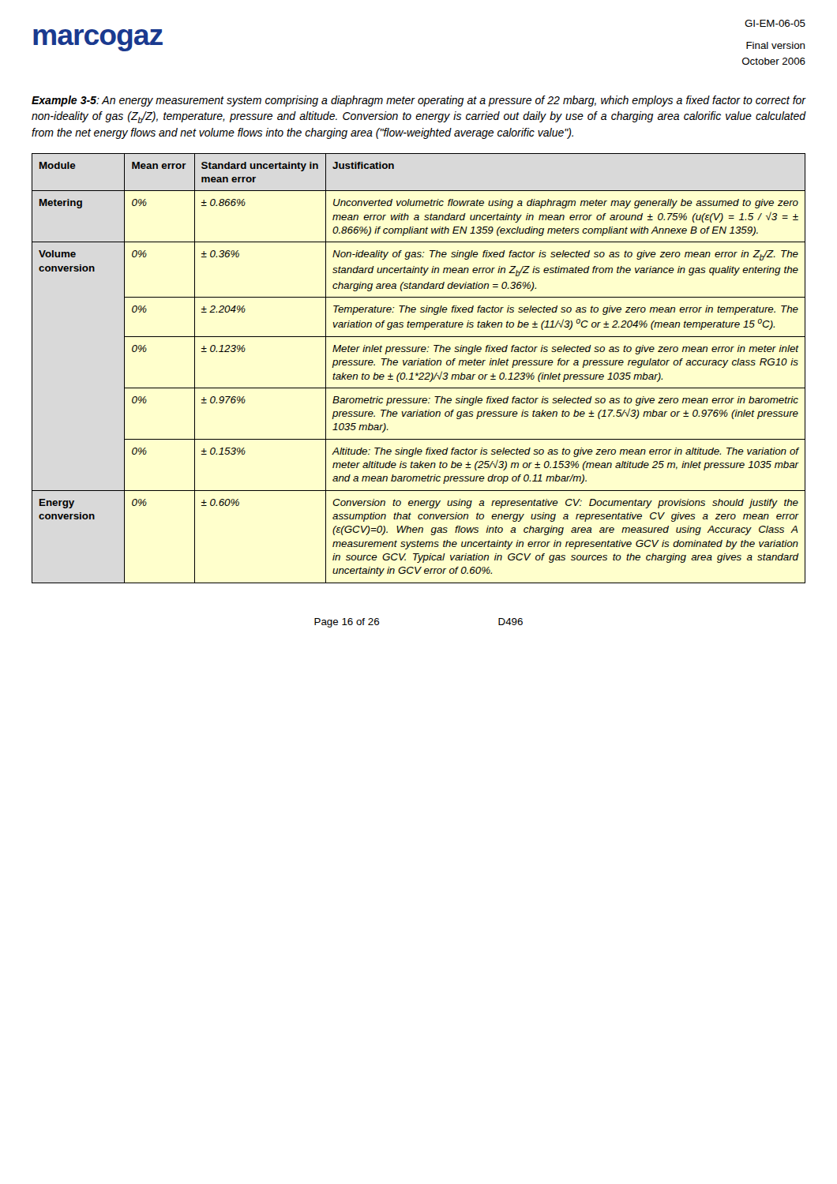marcogaz
GI-EM-06-05
Final version
October 2006
Example 3-5: An energy measurement system comprising a diaphragm meter operating at a pressure of 22 mbarg, which employs a fixed factor to correct for non-ideality of gas (Zb/Z), temperature, pressure and altitude. Conversion to energy is carried out daily by use of a charging area calorific value calculated from the net energy flows and net volume flows into the charging area ("flow-weighted average calorific value").
| Module | Mean error | Standard uncertainty in mean error | Justification |
| --- | --- | --- | --- |
| Metering | 0% | ± 0.866% | Unconverted volumetric flowrate using a diaphragm meter may generally be assumed to give zero mean error with a standard uncertainty in mean error of around ± 0.75% (u(ε(V) = 1.5 / √3 = ± 0.866%) if compliant with EN 1359 (excluding meters compliant with Annexe B of EN 1359). |
| Volume conversion | 0% | ± 0.36% | Non-ideality of gas: The single fixed factor is selected so as to give zero mean error in Z b /Z. The standard uncertainty in mean error in Z b /Z is estimated from the variance in gas quality entering the charging area (standard deviation = 0.36%). |
| 0% | ± 2.204% | Temperature: The single fixed factor is selected so as to give zero mean error in temperature. The variation of gas temperature is taken to be ± (11/√3) o C or ± 2.204% (mean temperature 15 o C). |
| 0% | ± 0.123% | Meter inlet pressure: The single fixed factor is selected so as to give zero mean error in meter inlet pressure. The variation of meter inlet pressure for a pressure regulator of accuracy class RG10 is taken to be ± (0.1*22)/√3 mbar or ± 0.123% (inlet pressure 1035 mbar). |
| 0% | ± 0.976% | Barometric pressure: The single fixed factor is selected so as to give zero mean error in barometric pressure. The variation of gas pressure is taken to be ± (17.5/√3) mbar or ± 0.976% (inlet pressure 1035 mbar). |
| 0% | ± 0.153% | Altitude: The single fixed factor is selected so as to give zero mean error in altitude. The variation of meter altitude is taken to be ± (25/√3) m or ± 0.153% (mean altitude 25 m, inlet pressure 1035 mbar and a mean barometric pressure drop of 0.11 mbar/m). |
| Energy conversion | 0% | ± 0.60% | Conversion to energy using a representative CV: Documentary provisions should justify the assumption that conversion to energy using a representative CV gives a zero mean error (ε(GCV)=0). When gas flows into a charging area are measured using Accuracy Class A measurement systems the uncertainty in error in representative GCV is dominated by the variation in source GCV. Typical variation in GCV of gas sources to the charging area gives a standard uncertainty in GCV error of 0.60%. |
Page 16 of 26 D496